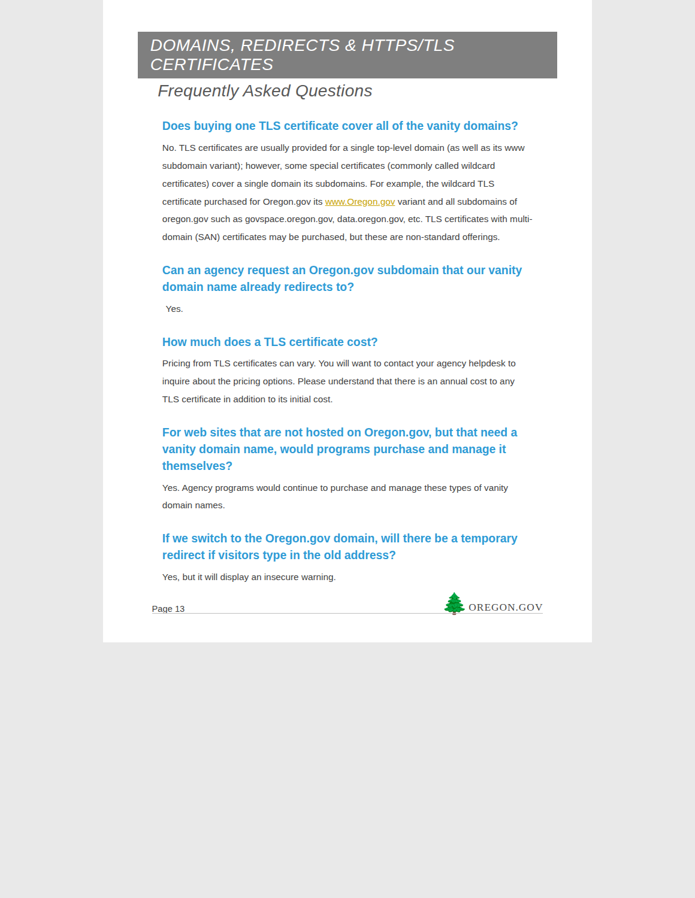DOMAINS, REDIRECTS & HTTPS/TLS CERTIFICATES
Frequently Asked Questions
Does buying one TLS certificate cover all of the vanity domains?
No. TLS certificates are usually provided for a single top-level domain (as well as its www subdomain variant); however, some special certificates (commonly called wildcard certificates) cover a single domain its subdomains. For example, the wildcard TLS certificate purchased for Oregon.gov its www.Oregon.gov variant and all subdomains of oregon.gov such as govspace.oregon.gov, data.oregon.gov, etc. TLS certificates with multi-domain (SAN) certificates may be purchased, but these are non-standard offerings.
Can an agency request an Oregon.gov subdomain that our vanity domain name already redirects to?
Yes.
How much does a TLS certificate cost?
Pricing from TLS certificates can vary. You will want to contact your agency helpdesk to inquire about the pricing options. Please understand that there is an annual cost to any TLS certificate in addition to its initial cost.
For web sites that are not hosted on Oregon.gov, but that need a vanity domain name, would programs purchase and manage it themselves?
Yes. Agency programs would continue to purchase and manage these types of vanity domain names.
If we switch to the Oregon.gov domain, will there be a temporary redirect if visitors type in the old address?
Yes, but it will display an insecure warning.
Page 13
🌲
OREGON.GOV